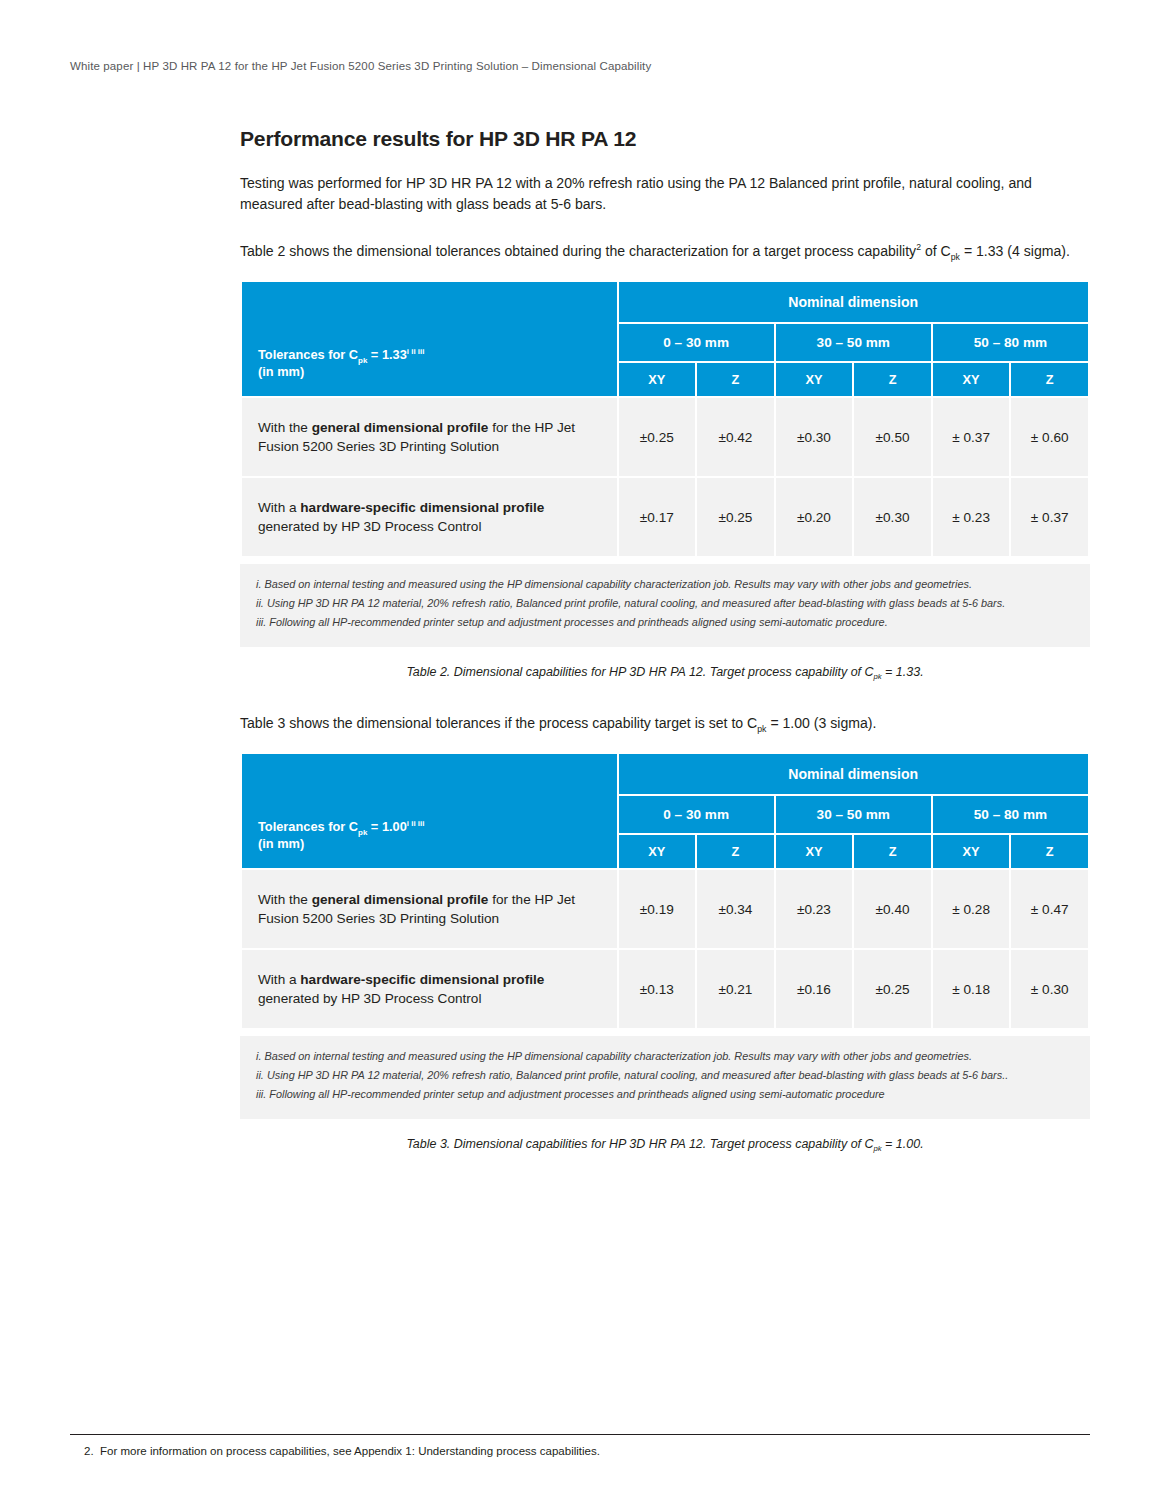White paper | HP 3D HR PA 12 for the HP Jet Fusion 5200 Series 3D Printing Solution – Dimensional Capability
Performance results for HP 3D HR PA 12
Testing was performed for HP 3D HR PA 12 with a 20% refresh ratio using the PA 12 Balanced print profile, natural cooling, and measured after bead-blasting with glass beads at 5-6 bars.
Table 2 shows the dimensional tolerances obtained during the characterization for a target process capability2 of Cpk = 1.33 (4 sigma).
| Tolerances for C pk = 1.33 i ii iii (in mm) | Nominal dimension |
| 0 – 30 mm | 30 – 50 mm | 50 – 80 mm |
| XY | Z | XY | Z | XY | Z |
| With the general dimensional profile for the HP Jet Fusion 5200 Series 3D Printing Solution | ±0.25 | ±0.42 | ±0.30 | ±0.50 | ± 0.37 | ± 0.60 |
| With a hardware-specific dimensional profile generated by HP 3D Process Control | ±0.17 | ±0.25 | ±0.20 | ±0.30 | ± 0.23 | ± 0.37 |
i. Based on internal testing and measured using the HP dimensional capability characterization job. Results may vary with other jobs and geometries.
ii. Using HP 3D HR PA 12 material, 20% refresh ratio, Balanced print profile, natural cooling, and measured after bead-blasting with glass beads at 5-6 bars.
iii. Following all HP-recommended printer setup and adjustment processes and printheads aligned using semi-automatic procedure.
Table 2. Dimensional capabilities for HP 3D HR PA 12. Target process capability of Cpk = 1.33.
Table 3 shows the dimensional tolerances if the process capability target is set to Cpk = 1.00 (3 sigma).
| Tolerances for C pk = 1.00 i ii iii (in mm) | Nominal dimension |
| 0 – 30 mm | 30 – 50 mm | 50 – 80 mm |
| XY | Z | XY | Z | XY | Z |
| With the general dimensional profile for the HP Jet Fusion 5200 Series 3D Printing Solution | ±0.19 | ±0.34 | ±0.23 | ±0.40 | ± 0.28 | ± 0.47 |
| With a hardware-specific dimensional profile generated by HP 3D Process Control | ±0.13 | ±0.21 | ±0.16 | ±0.25 | ± 0.18 | ± 0.30 |
i. Based on internal testing and measured using the HP dimensional capability characterization job. Results may vary with other jobs and geometries.
ii. Using HP 3D HR PA 12 material, 20% refresh ratio, Balanced print profile, natural cooling, and measured after bead-blasting with glass beads at 5-6 bars..
iii. Following all HP-recommended printer setup and adjustment processes and printheads aligned using semi-automatic procedure
Table 3. Dimensional capabilities for HP 3D HR PA 12. Target process capability of Cpk = 1.00.
2. For more information on process capabilities, see Appendix 1: Understanding process capabilities.